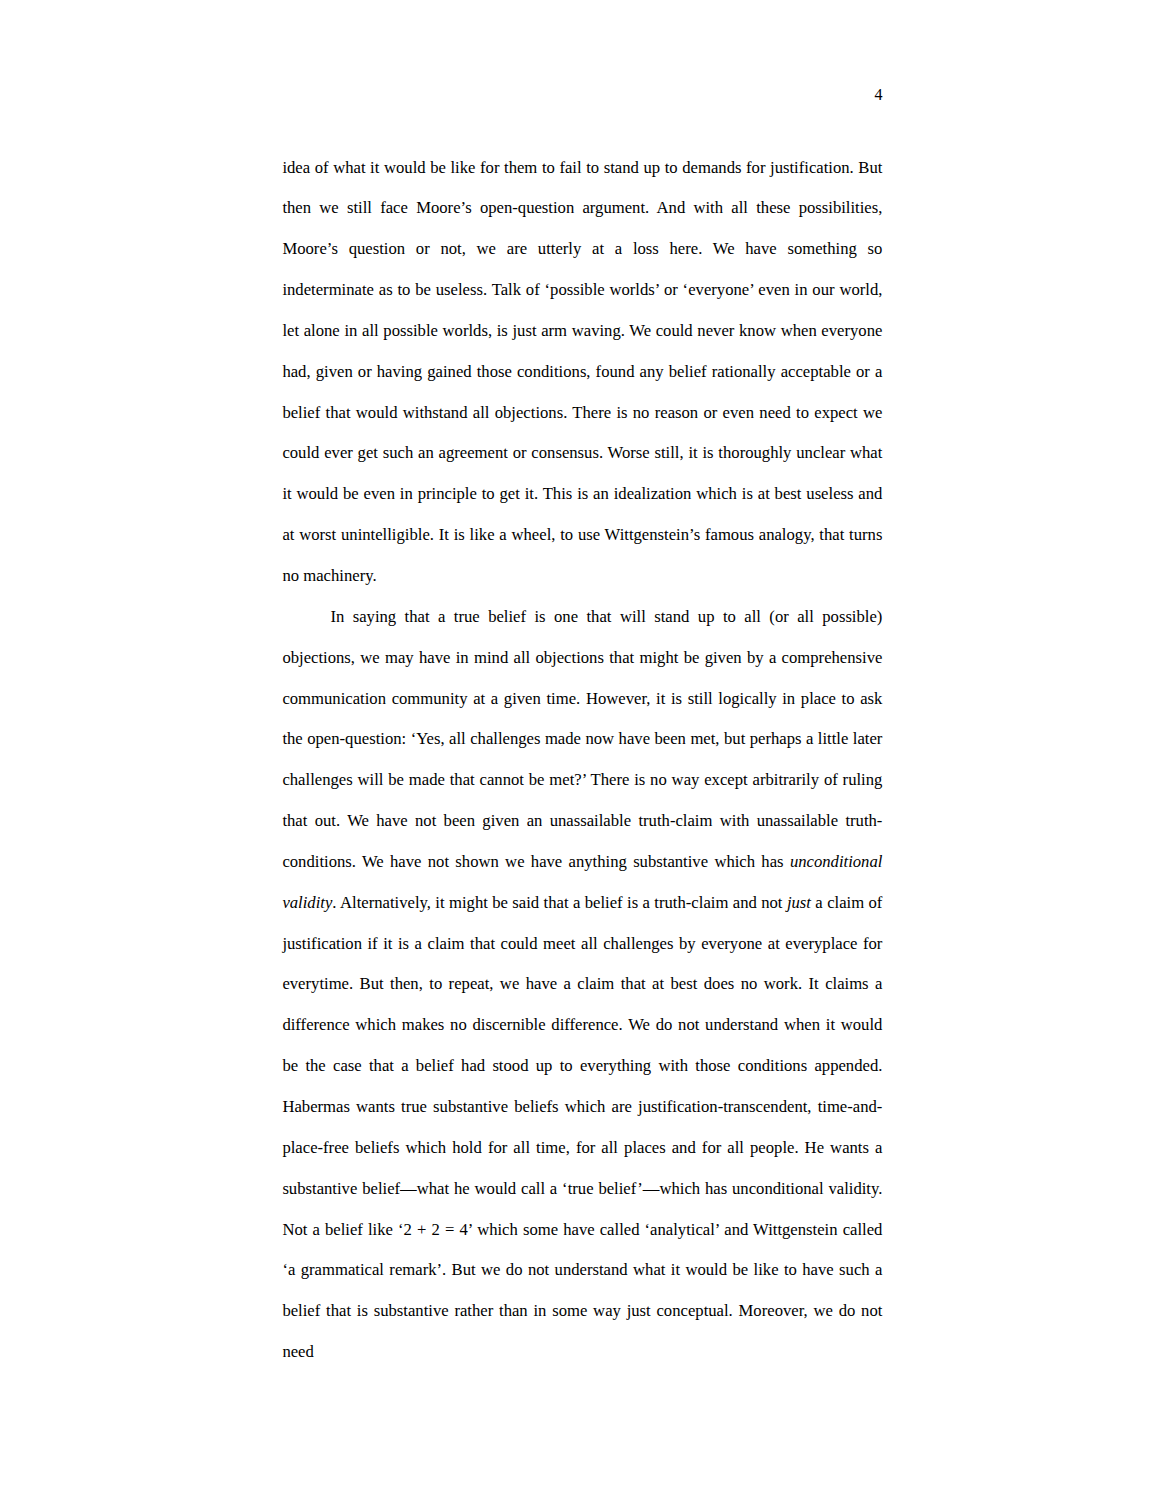4
idea of what it would be like for them to fail to stand up to demands for justification. But then we still face Moore’s open-question argument. And with all these possibilities, Moore’s question or not, we are utterly at a loss here. We have something so indeterminate as to be useless. Talk of ‘possible worlds’ or ‘everyone’ even in our world, let alone in all possible worlds, is just arm waving. We could never know when everyone had, given or having gained those conditions, found any belief rationally acceptable or a belief that would withstand all objections. There is no reason or even need to expect we could ever get such an agreement or consensus. Worse still, it is thoroughly unclear what it would be even in principle to get it. This is an idealization which is at best useless and at worst unintelligible. It is like a wheel, to use Wittgenstein’s famous analogy, that turns no machinery.
In saying that a true belief is one that will stand up to all (or all possible) objections, we may have in mind all objections that might be given by a comprehensive communication community at a given time. However, it is still logically in place to ask the open-question: ‘Yes, all challenges made now have been met, but perhaps a little later challenges will be made that cannot be met?’ There is no way except arbitrarily of ruling that out. We have not been given an unassailable truth-claim with unassailable truth-conditions. We have not shown we have anything substantive which has unconditional validity. Alternatively, it might be said that a belief is a truth-claim and not just a claim of justification if it is a claim that could meet all challenges by everyone at everyplace for everytime. But then, to repeat, we have a claim that at best does no work. It claims a difference which makes no discernible difference. We do not understand when it would be the case that a belief had stood up to everything with those conditions appended. Habermas wants true substantive beliefs which are justification-transcendent, time-and-place-free beliefs which hold for all time, for all places and for all people. He wants a substantive belief—what he would call a ‘true belief’—which has unconditional validity. Not a belief like ‘2 + 2 = 4’ which some have called ‘analytical’ and Wittgenstein called ‘a grammatical remark’. But we do not understand what it would be like to have such a belief that is substantive rather than in some way just conceptual. Moreover, we do not need